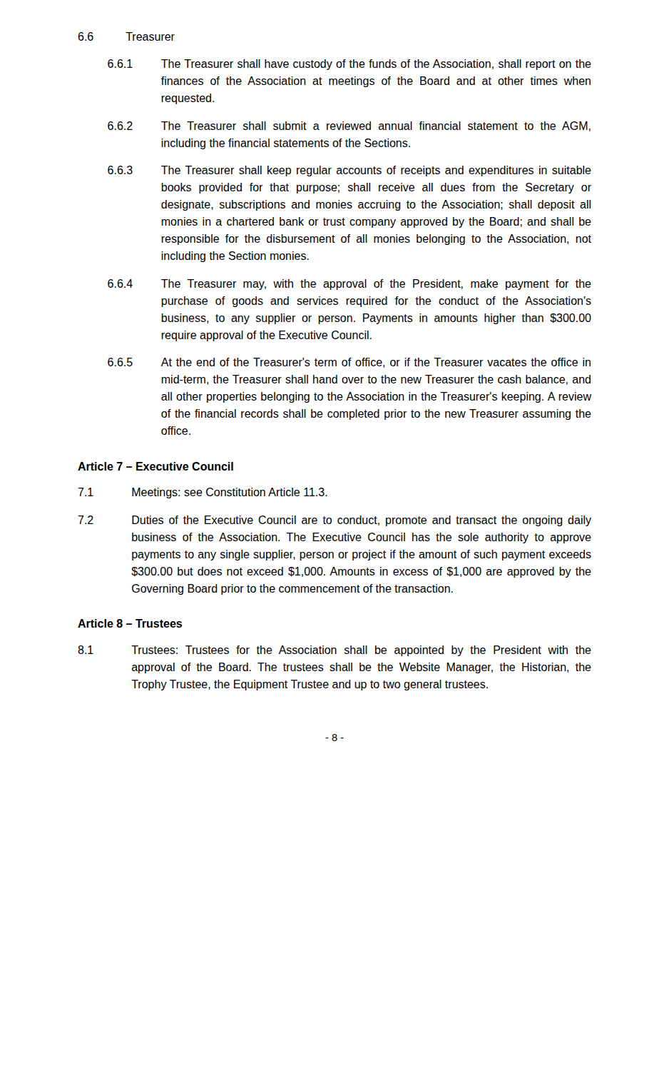6.6 Treasurer
6.6.1 The Treasurer shall have custody of the funds of the Association, shall report on the finances of the Association at meetings of the Board and at other times when requested.
6.6.2 The Treasurer shall submit a reviewed annual financial statement to the AGM, including the financial statements of the Sections.
6.6.3 The Treasurer shall keep regular accounts of receipts and expenditures in suitable books provided for that purpose; shall receive all dues from the Secretary or designate, subscriptions and monies accruing to the Association; shall deposit all monies in a chartered bank or trust company approved by the Board; and shall be responsible for the disbursement of all monies belonging to the Association, not including the Section monies.
6.6.4 The Treasurer may, with the approval of the President, make payment for the purchase of goods and services required for the conduct of the Association's business, to any supplier or person. Payments in amounts higher than $300.00 require approval of the Executive Council.
6.6.5 At the end of the Treasurer's term of office, or if the Treasurer vacates the office in mid-term, the Treasurer shall hand over to the new Treasurer the cash balance, and all other properties belonging to the Association in the Treasurer's keeping. A review of the financial records shall be completed prior to the new Treasurer assuming the office.
Article 7 – Executive Council
7.1 Meetings: see Constitution Article 11.3.
7.2 Duties of the Executive Council are to conduct, promote and transact the ongoing daily business of the Association. The Executive Council has the sole authority to approve payments to any single supplier, person or project if the amount of such payment exceeds $300.00 but does not exceed $1,000. Amounts in excess of $1,000 are approved by the Governing Board prior to the commencement of the transaction.
Article 8 – Trustees
8.1 Trustees: Trustees for the Association shall be appointed by the President with the approval of the Board. The trustees shall be the Website Manager, the Historian, the Trophy Trustee, the Equipment Trustee and up to two general trustees.
- 8 -